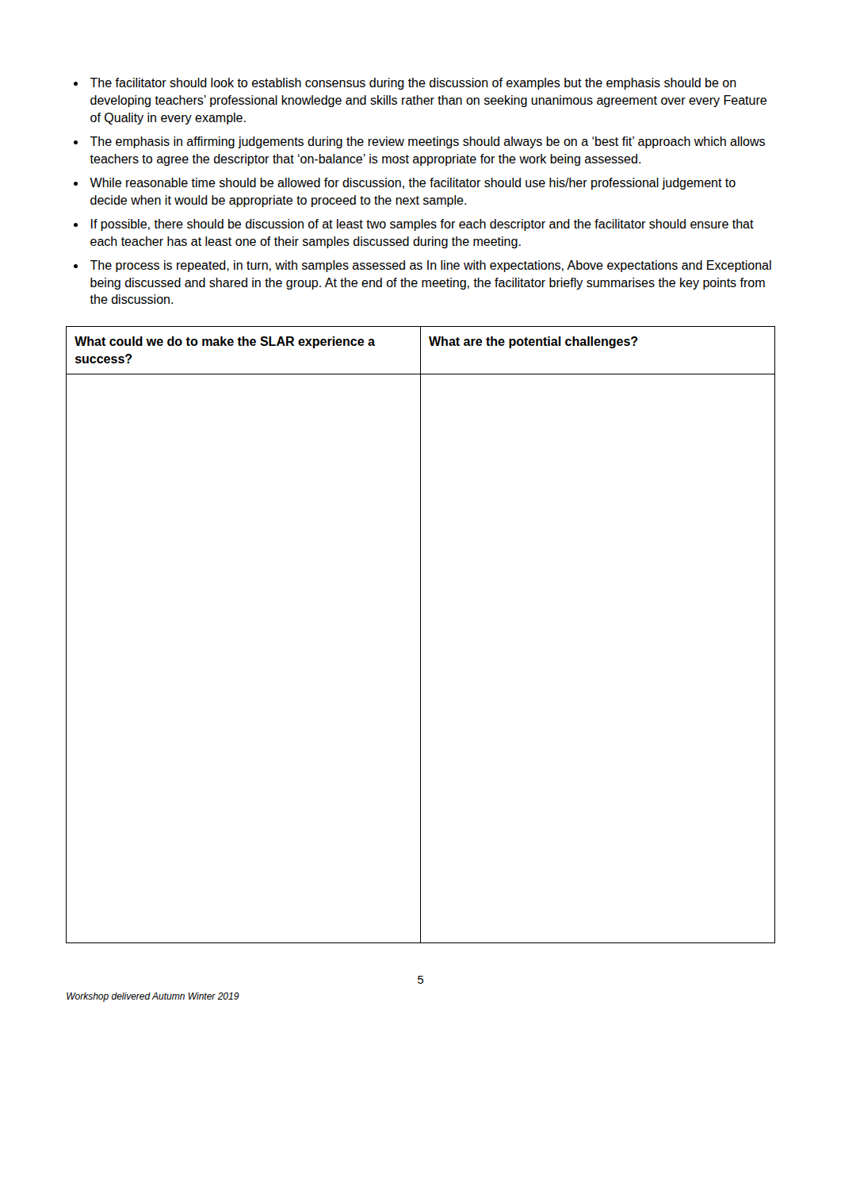The facilitator should look to establish consensus during the discussion of examples but the emphasis should be on developing teachers’ professional knowledge and skills rather than on seeking unanimous agreement over every Feature of Quality in every example.
The emphasis in affirming judgements during the review meetings should always be on a ‘best fit’ approach which allows teachers to agree the descriptor that ‘on-balance’ is most appropriate for the work being assessed.
While reasonable time should be allowed for discussion, the facilitator should use his/her professional judgement to decide when it would be appropriate to proceed to the next sample.
If possible, there should be discussion of at least two samples for each descriptor and the facilitator should ensure that each teacher has at least one of their samples discussed during the meeting.
The process is repeated, in turn, with samples assessed as In line with expectations, Above expectations and Exceptional being discussed and shared in the group. At the end of the meeting, the facilitator briefly summarises the key points from the discussion.
| What could we do to make the SLAR experience a success? | What are the potential challenges? |
| --- | --- |
5
Workshop delivered Autumn Winter 2019